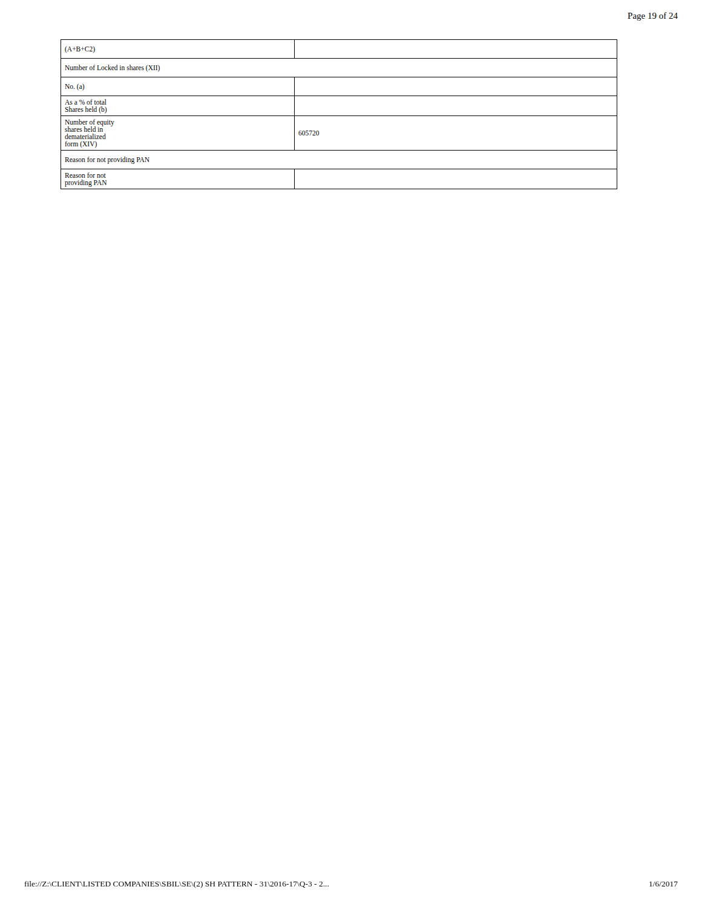Page 19 of 24
| (A+B+C2) | |
| Number of Locked in shares (XII) |
| No. (a) | |
| As a % of total Shares held (b) | |
| Number of equity shares held in dematerialized form (XIV) | 605720 |
| Reason for not providing PAN |
| Reason for not providing PAN | |
file://Z:\CLIENT\LISTED COMPANIES\SBIL\SE\(2) SH PATTERN - 31\2016-17\Q-3 - 2... 1/6/2017